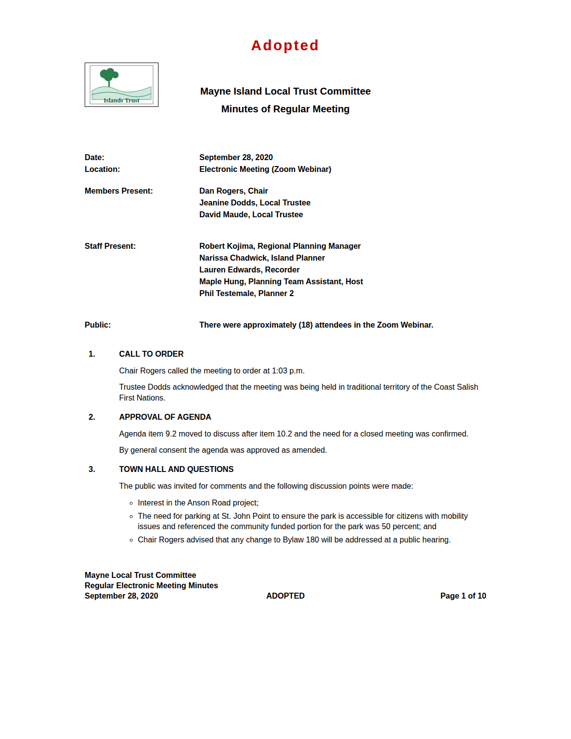Adopted
Islands Trust
Mayne Island Local Trust Committee
Minutes of Regular Meeting
| Date: | September 28, 2020 |
| Location: | Electronic Meeting (Zoom Webinar) |
| Members Present: | Dan Rogers, Chair |
| | Jeanine Dodds, Local Trustee |
| | David Maude, Local Trustee |
| Staff Present: | Robert Kojima, Regional Planning Manager |
| | Narissa Chadwick, Island Planner |
| | Lauren Edwards, Recorder |
| | Maple Hung, Planning Team Assistant, Host |
| | Phil Testemale, Planner 2 |
| Public: | There were approximately (18) attendees in the Zoom Webinar. |
Call to Order
Chair Rogers called the meeting to order at 1:03 p.m.
Trustee Dodds acknowledged that the meeting was being held in traditional territory of the Coast Salish First Nations.
Approval of Agenda
Agenda item 9.2 moved to discuss after item 10.2 and the need for a closed meeting was confirmed.
By general consent the agenda was approved as amended.
Town Hall and Questions
The public was invited for comments and the following discussion points were made:
Interest in the Anson Road project;
The need for parking at St. John Point to ensure the park is accessible for citizens with mobility issues and referenced the community funded portion for the park was 50 percent; and
Chair Rogers advised that any change to Bylaw 180 will be addressed at a public hearing.
Mayne Local Trust Committee
Regular Electronic Meeting Minutes
September 28, 2020 ADOPTED Page 1 of 10